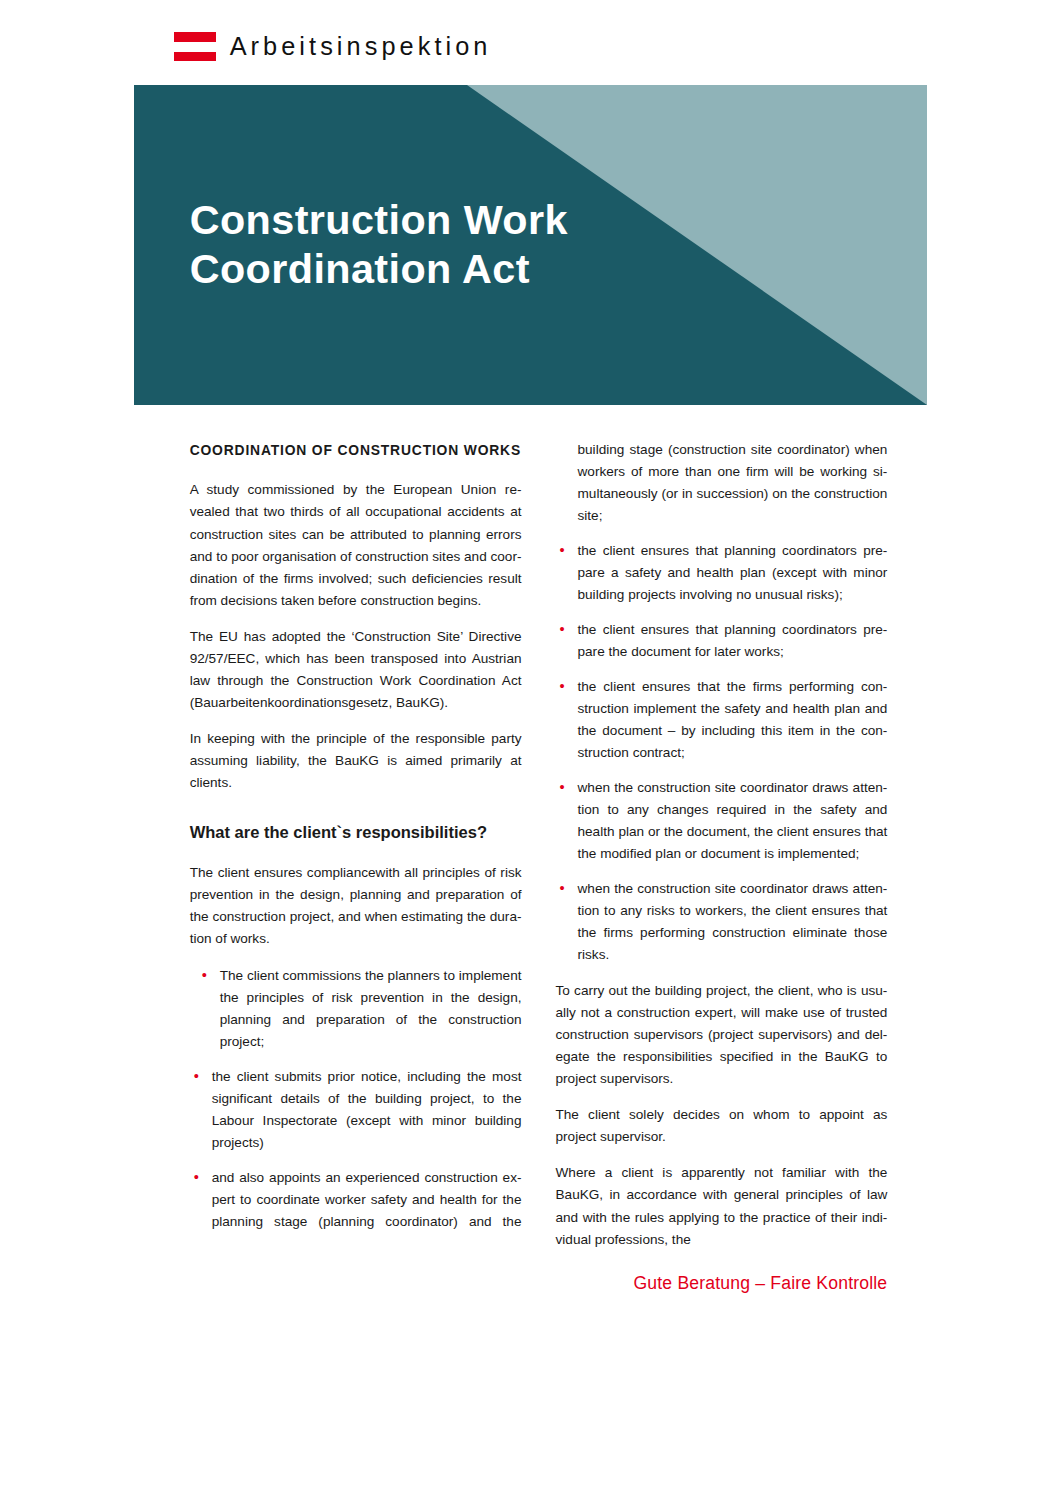Arbeitsinspektion
Construction Work
Coordination Act
Coordination of construction works
A study commissioned by the European Union revealed that two thirds of all occupational accidents at construction sites can be attributed to planning errors and to poor organisation of construction sites and coordination of the firms involved; such deficiencies result from decisions taken before construction begins.
The EU has adopted the ‘Construction Site’ Directive 92/57/EEC, which has been transposed into Austrian law through the Construction Work Coordination Act (Bauarbeitenkoordinationsgesetz, BauKG).
In keeping with the principle of the responsible party assuming liability, the BauKG is aimed primarily at clients.
What are the client`s responsibilities?
The client ensures compliancewith all principles of risk prevention in the design, planning and preparation of the construction project, and when estimating the duration of works.
The client commissions the planners to implement the principles of risk prevention in the design, planning and preparation of the construction project;
the client submits prior notice, including the most significant details of the building project, to the Labour Inspectorate (except with minor building projects)
and also appoints an experienced construction expert to coordinate worker safety and health for the planning stage (planning coordinator) and the building stage (construction site coordinator) when workers of more than one firm will be working simultaneously (or in succession) on the construction site;
the client ensures that planning coordinators prepare a safety and health plan (except with minor building projects involving no unusual risks);
the client ensures that planning coordinators prepare the document for later works;
the client ensures that the firms performing construction implement the safety and health plan and the document – by including this item in the construction contract;
when the construction site coordinator draws attention to any changes required in the safety and health plan or the document, the client ensures that the modified plan or document is implemented;
when the construction site coordinator draws attention to any risks to workers, the client ensures that the firms performing construction eliminate those risks.
To carry out the building project, the client, who is usually not a construction expert, will make use of trusted construction supervisors (project supervisors) and delegate the responsibilities specified in the BauKG to project supervisors.
The client solely decides on whom to appoint as project supervisor.
Where a client is apparently not familiar with the BauKG, in accordance with general principles of law and with the rules applying to the practice of their individual professions, the
Gute Beratung – Faire Kontrolle